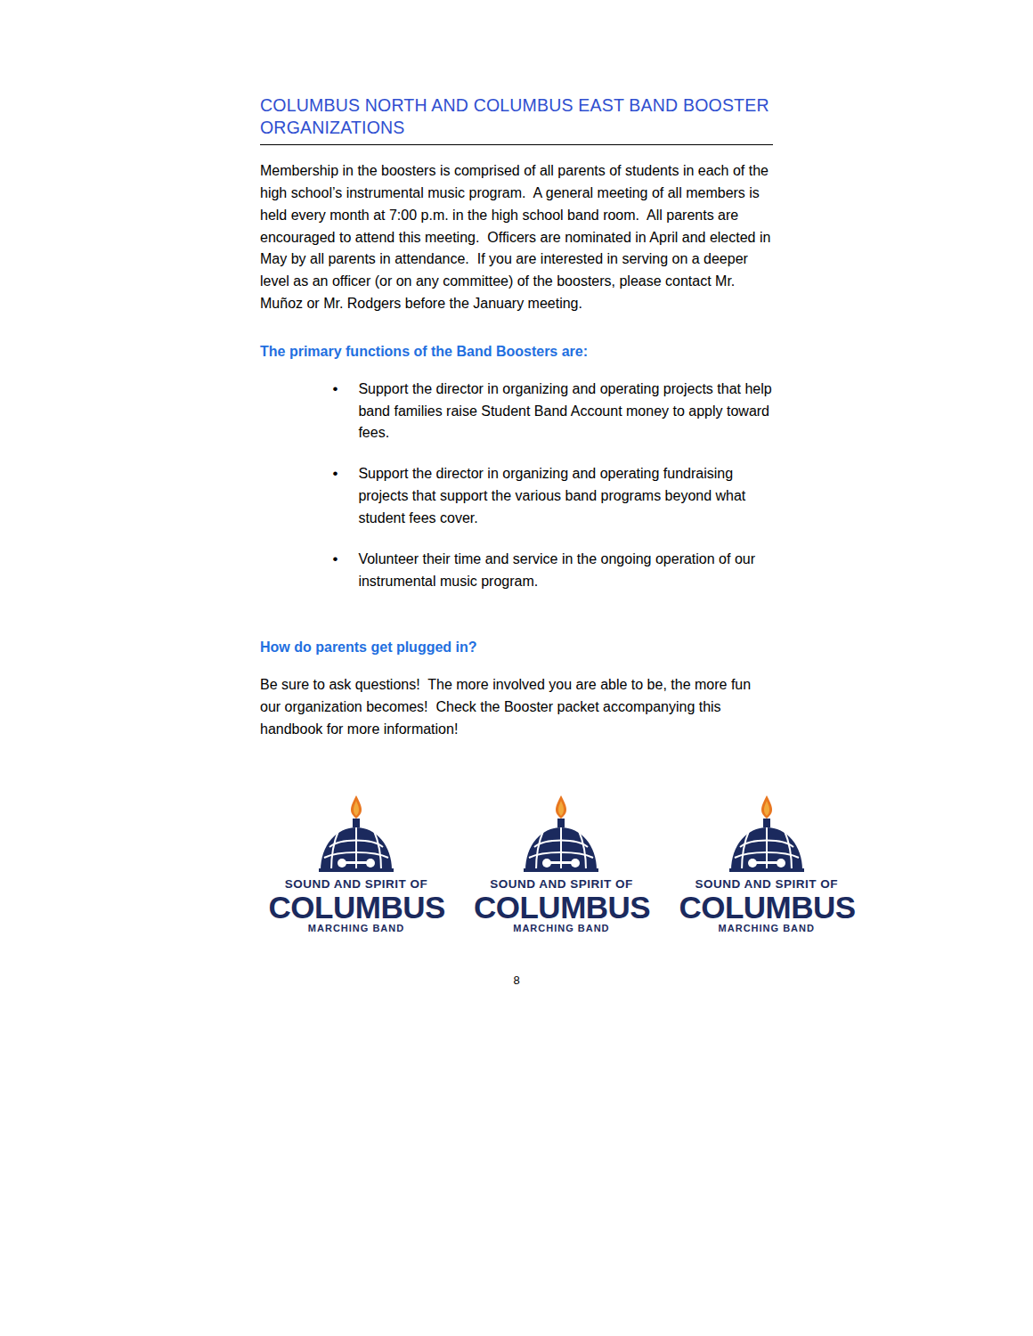COLUMBUS NORTH AND COLUMBUS EAST BAND BOOSTER ORGANIZATIONS
Membership in the boosters is comprised of all parents of students in each of the high school’s instrumental music program. A general meeting of all members is held every month at 7:00 p.m. in the high school band room. All parents are encouraged to attend this meeting. Officers are nominated in April and elected in May by all parents in attendance. If you are interested in serving on a deeper level as an officer (or on any committee) of the boosters, please contact Mr. Muñoz or Mr. Rodgers before the January meeting.
The primary functions of the Band Boosters are:
Support the director in organizing and operating projects that help band families raise Student Band Account money to apply toward fees.
Support the director in organizing and operating fundraising projects that support the various band programs beyond what student fees cover.
Volunteer their time and service in the ongoing operation of our instrumental music program.
How do parents get plugged in?
Be sure to ask questions! The more involved you are able to be, the more fun our organization becomes! Check the Booster packet accompanying this handbook for more information!
SOUND AND SPIRIT OF
COLUMBUS
MARCHING BAND
SOUND AND SPIRIT OF
COLUMBUS
MARCHING BAND
SOUND AND SPIRIT OF
COLUMBUS
MARCHING BAND
8